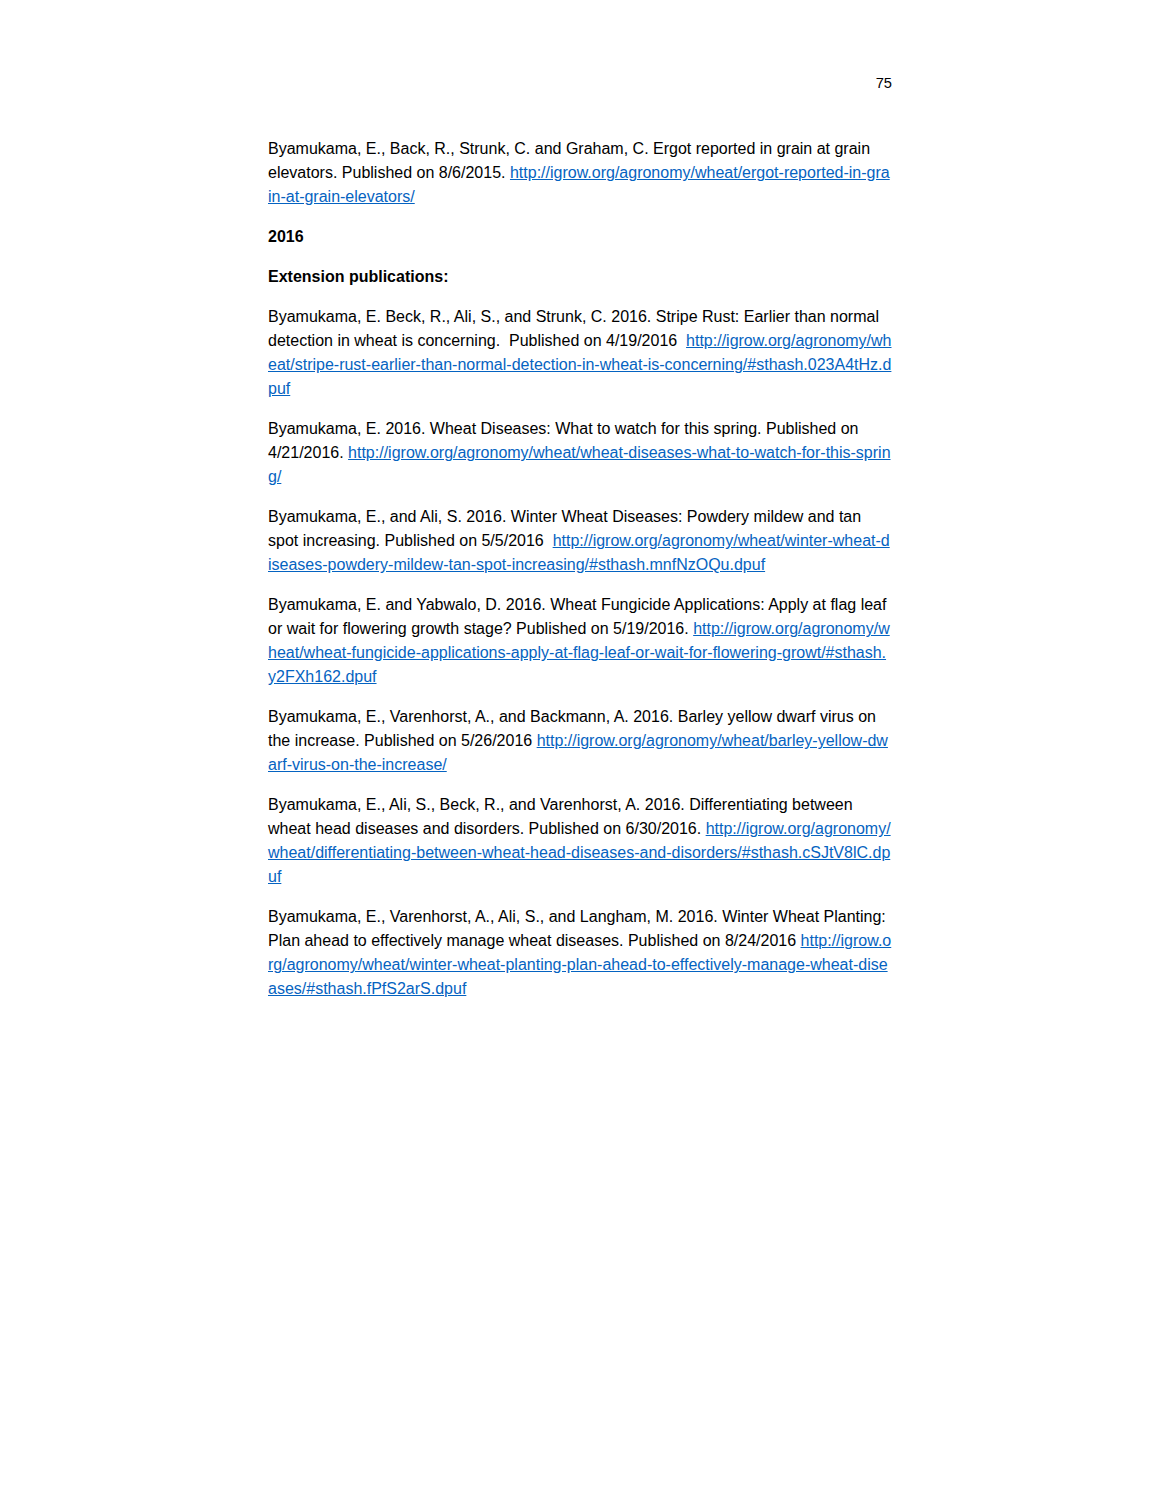75
Byamukama, E., Back, R., Strunk, C. and Graham, C. Ergot reported in grain at grain elevators. Published on 8/6/2015. http://igrow.org/agronomy/wheat/ergot-reported-in-grain-at-grain-elevators/
2016
Extension publications:
Byamukama, E. Beck, R., Ali, S., and Strunk, C. 2016. Stripe Rust: Earlier than normal detection in wheat is concerning. Published on 4/19/2016 http://igrow.org/agronomy/wheat/stripe-rust-earlier-than-normal-detection-in-wheat-is-concerning/#sthash.023A4tHz.dpuf
Byamukama, E. 2016. Wheat Diseases: What to watch for this spring. Published on 4/21/2016. http://igrow.org/agronomy/wheat/wheat-diseases-what-to-watch-for-this-spring/
Byamukama, E., and Ali, S. 2016. Winter Wheat Diseases: Powdery mildew and tan spot increasing. Published on 5/5/2016 http://igrow.org/agronomy/wheat/winter-wheat-diseases-powdery-mildew-tan-spot-increasing/#sthash.mnfNzOQu.dpuf
Byamukama, E. and Yabwalo, D. 2016. Wheat Fungicide Applications: Apply at flag leaf or wait for flowering growth stage? Published on 5/19/2016. http://igrow.org/agronomy/wheat/wheat-fungicide-applications-apply-at-flag-leaf-or-wait-for-flowering-growt/#sthash.y2FXh162.dpuf
Byamukama, E., Varenhorst, A., and Backmann, A. 2016. Barley yellow dwarf virus on the increase. Published on 5/26/2016 http://igrow.org/agronomy/wheat/barley-yellow-dwarf-virus-on-the-increase/
Byamukama, E., Ali, S., Beck, R., and Varenhorst, A. 2016. Differentiating between wheat head diseases and disorders. Published on 6/30/2016. http://igrow.org/agronomy/wheat/differentiating-between-wheat-head-diseases-and-disorders/#sthash.cSJtV8lC.dpuf
Byamukama, E., Varenhorst, A., Ali, S., and Langham, M. 2016. Winter Wheat Planting: Plan ahead to effectively manage wheat diseases. Published on 8/24/2016 http://igrow.org/agronomy/wheat/winter-wheat-planting-plan-ahead-to-effectively-manage-wheat-diseases/#sthash.fPfS2arS.dpuf